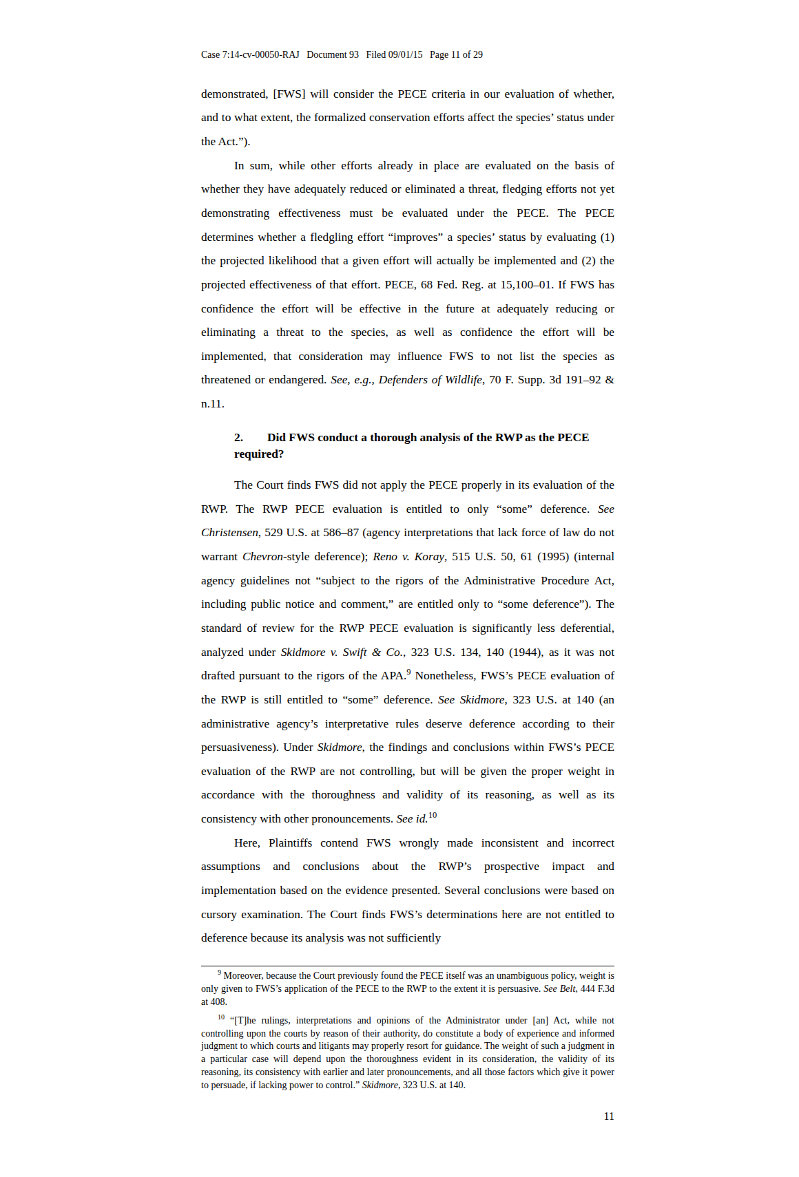Case 7:14-cv-00050-RAJ Document 93 Filed 09/01/15 Page 11 of 29
demonstrated, [FWS] will consider the PECE criteria in our evaluation of whether, and to what extent, the formalized conservation efforts affect the species’ status under the Act.”).
In sum, while other efforts already in place are evaluated on the basis of whether they have adequately reduced or eliminated a threat, fledging efforts not yet demonstrating effectiveness must be evaluated under the PECE. The PECE determines whether a fledgling effort “improves” a species’ status by evaluating (1) the projected likelihood that a given effort will actually be implemented and (2) the projected effectiveness of that effort. PECE, 68 Fed. Reg. at 15,100–01. If FWS has confidence the effort will be effective in the future at adequately reducing or eliminating a threat to the species, as well as confidence the effort will be implemented, that consideration may influence FWS to not list the species as threatened or endangered. See, e.g., Defenders of Wildlife, 70 F. Supp. 3d 191–92 & n.11.
2. Did FWS conduct a thorough analysis of the RWP as the PECE required?
The Court finds FWS did not apply the PECE properly in its evaluation of the RWP. The RWP PECE evaluation is entitled to only “some” deference. See Christensen, 529 U.S. at 586–87 (agency interpretations that lack force of law do not warrant Chevron-style deference); Reno v. Koray, 515 U.S. 50, 61 (1995) (internal agency guidelines not “subject to the rigors of the Administrative Procedure Act, including public notice and comment,” are entitled only to “some deference”). The standard of review for the RWP PECE evaluation is significantly less deferential, analyzed under Skidmore v. Swift & Co., 323 U.S. 134, 140 (1944), as it was not drafted pursuant to the rigors of the APA.9 Nonetheless, FWS’s PECE evaluation of the RWP is still entitled to “some” deference. See Skidmore, 323 U.S. at 140 (an administrative agency’s interpretative rules deserve deference according to their persuasiveness). Under Skidmore, the findings and conclusions within FWS’s PECE evaluation of the RWP are not controlling, but will be given the proper weight in accordance with the thoroughness and validity of its reasoning, as well as its consistency with other pronouncements. See id.10
Here, Plaintiffs contend FWS wrongly made inconsistent and incorrect assumptions and conclusions about the RWP’s prospective impact and implementation based on the evidence presented. Several conclusions were based on cursory examination. The Court finds FWS’s determinations here are not entitled to deference because its analysis was not sufficiently
9 Moreover, because the Court previously found the PECE itself was an unambiguous policy, weight is only given to FWS’s application of the PECE to the RWP to the extent it is persuasive. See Belt, 444 F.3d at 408.
10 “[T]he rulings, interpretations and opinions of the Administrator under [an] Act, while not controlling upon the courts by reason of their authority, do constitute a body of experience and informed judgment to which courts and litigants may properly resort for guidance. The weight of such a judgment in a particular case will depend upon the thoroughness evident in its consideration, the validity of its reasoning, its consistency with earlier and later pronouncements, and all those factors which give it power to persuade, if lacking power to control.” Skidmore, 323 U.S. at 140.
11